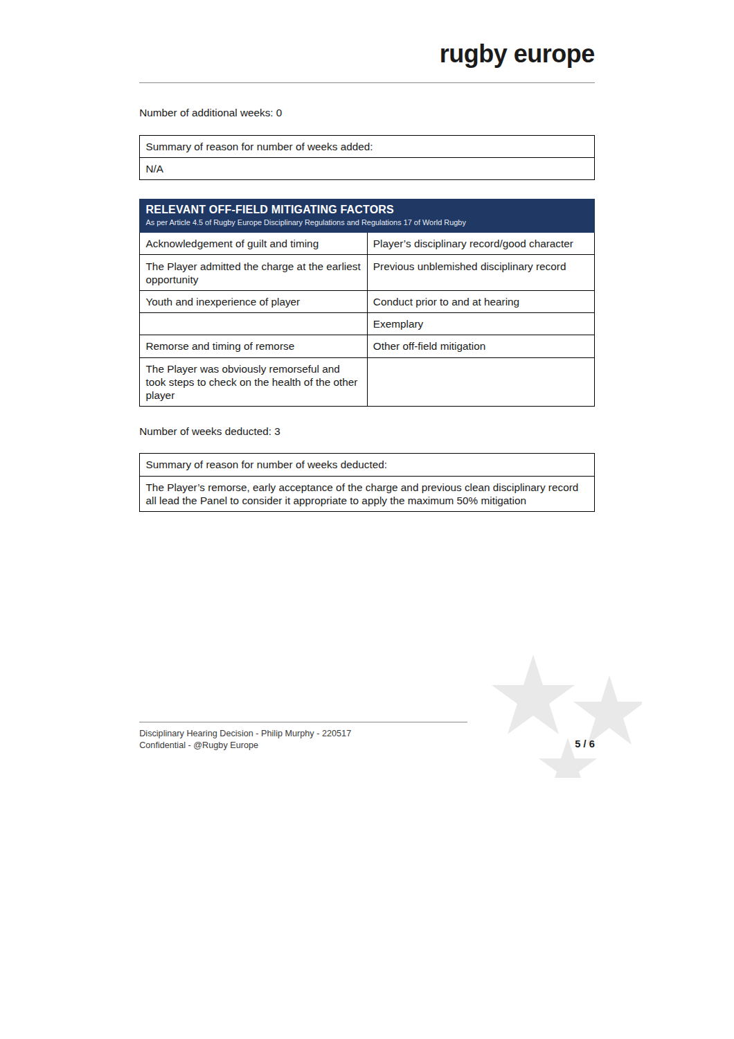rugby europe
Number of additional weeks: 0
| Summary of reason for number of weeks added: |
| N/A |
| RELEVANT OFF-FIELD MITIGATING FACTORS As per Article 4.5 of Rugby Europe Disciplinary Regulations and Regulations 17 of World Rugby |
| Acknowledgement of guilt and timing | Player’s disciplinary record/good character |
| The Player admitted the charge at the earliest opportunity | Previous unblemished disciplinary record |
| Youth and inexperience of player | Conduct prior to and at hearing |
| | Exemplary |
| Remorse and timing of remorse | Other off-field mitigation |
| The Player was obviously remorseful and took steps to check on the health of the other player | |
Number of weeks deducted: 3
| Summary of reason for number of weeks deducted: |
| The Player’s remorse, early acceptance of the charge and previous clean disciplinary record all lead the Panel to consider it appropriate to apply the maximum 50% mitigation |
Disciplinary Hearing Decision - Philip Murphy - 220517
Confidential - @Rugby Europe 5 / 6